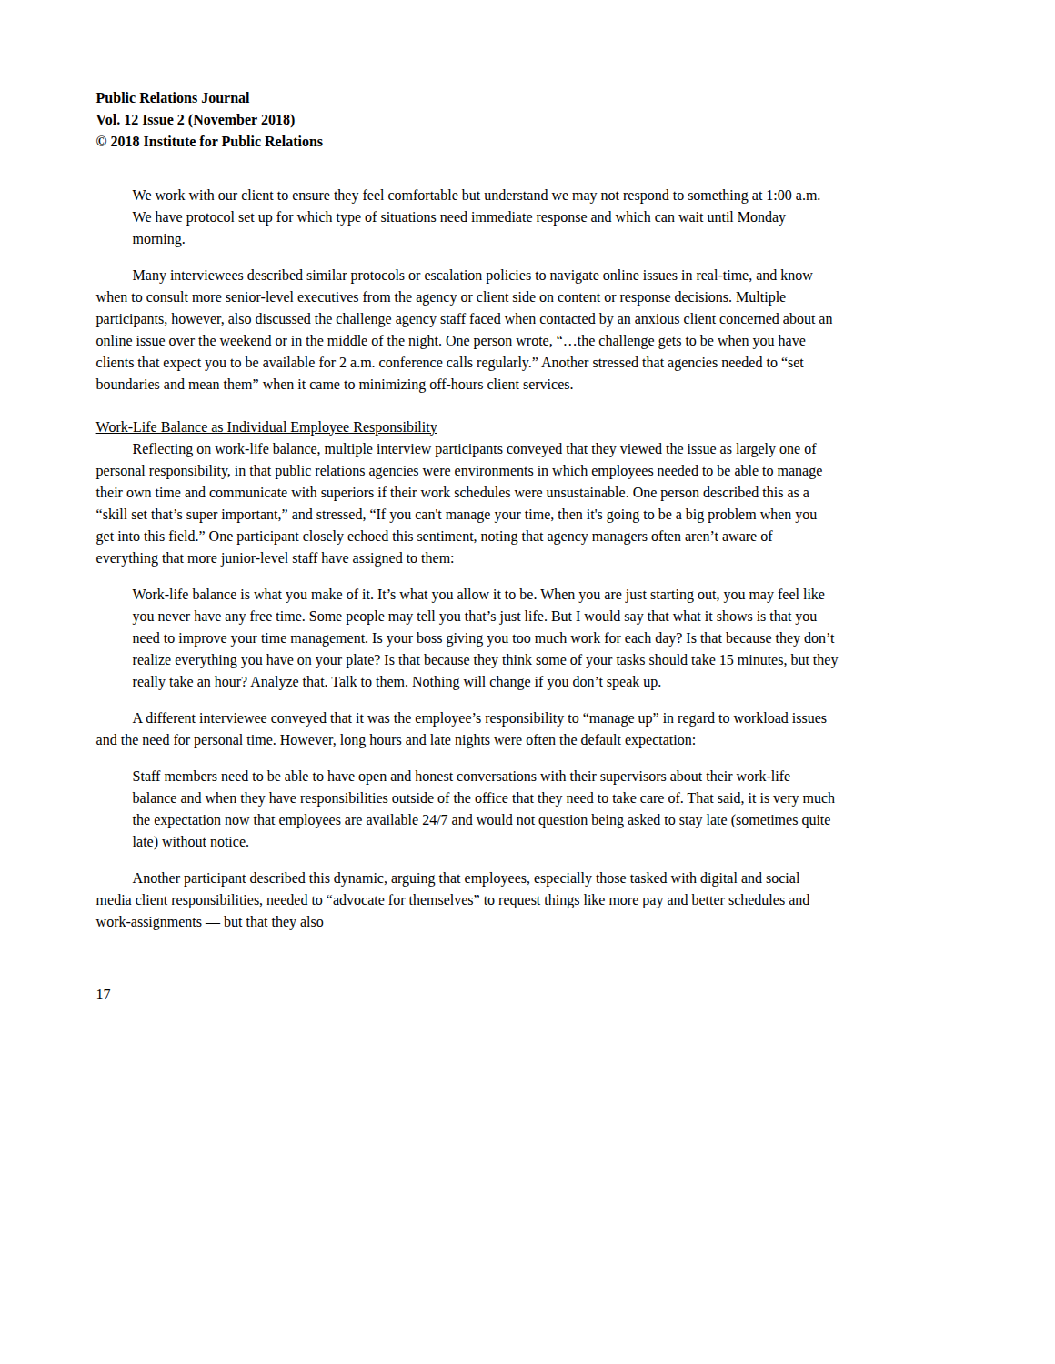Public Relations Journal
Vol. 12 Issue 2 (November 2018)
© 2018 Institute for Public Relations
We work with our client to ensure they feel comfortable but understand we may not respond to something at 1:00 a.m. We have protocol set up for which type of situations need immediate response and which can wait until Monday morning.
Many interviewees described similar protocols or escalation policies to navigate online issues in real-time, and know when to consult more senior-level executives from the agency or client side on content or response decisions. Multiple participants, however, also discussed the challenge agency staff faced when contacted by an anxious client concerned about an online issue over the weekend or in the middle of the night. One person wrote, “…the challenge gets to be when you have clients that expect you to be available for 2 a.m. conference calls regularly.” Another stressed that agencies needed to “set boundaries and mean them” when it came to minimizing off-hours client services.
Work-Life Balance as Individual Employee Responsibility
Reflecting on work-life balance, multiple interview participants conveyed that they viewed the issue as largely one of personal responsibility, in that public relations agencies were environments in which employees needed to be able to manage their own time and communicate with superiors if their work schedules were unsustainable. One person described this as a “skill set that’s super important,” and stressed, “If you can't manage your time, then it's going to be a big problem when you get into this field.” One participant closely echoed this sentiment, noting that agency managers often aren’t aware of everything that more junior-level staff have assigned to them:
Work-life balance is what you make of it. It’s what you allow it to be. When you are just starting out, you may feel like you never have any free time. Some people may tell you that’s just life. But I would say that what it shows is that you need to improve your time management. Is your boss giving you too much work for each day? Is that because they don’t realize everything you have on your plate? Is that because they think some of your tasks should take 15 minutes, but they really take an hour? Analyze that. Talk to them. Nothing will change if you don’t speak up.
A different interviewee conveyed that it was the employee’s responsibility to “manage up” in regard to workload issues and the need for personal time. However, long hours and late nights were often the default expectation:
Staff members need to be able to have open and honest conversations with their supervisors about their work-life balance and when they have responsibilities outside of the office that they need to take care of. That said, it is very much the expectation now that employees are available 24/7 and would not question being asked to stay late (sometimes quite late) without notice.
Another participant described this dynamic, arguing that employees, especially those tasked with digital and social media client responsibilities, needed to “advocate for themselves” to request things like more pay and better schedules and work-assignments — but that they also
17